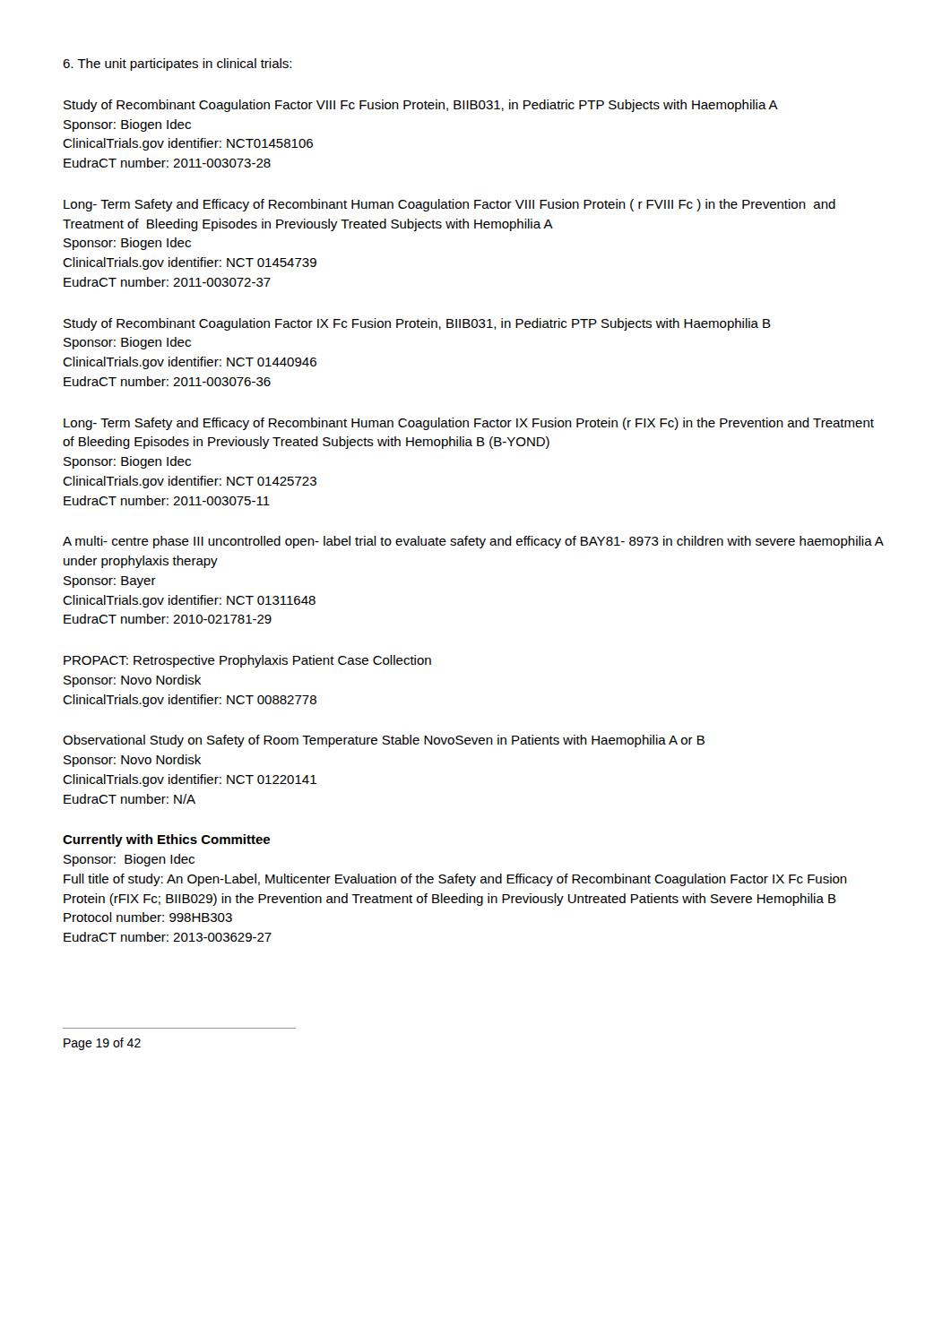6. The unit participates in clinical trials:
Study of Recombinant Coagulation Factor VIII Fc Fusion Protein, BIIB031, in Pediatric PTP Subjects with Haemophilia A
Sponsor: Biogen Idec
ClinicalTrials.gov identifier: NCT01458106
EudraCT number: 2011-003073-28
Long- Term Safety and Efficacy of Recombinant Human Coagulation Factor VIII Fusion Protein ( r FVIII Fc ) in the Prevention and Treatment of Bleeding Episodes in Previously Treated Subjects with Hemophilia A
Sponsor: Biogen Idec
ClinicalTrials.gov identifier: NCT 01454739
EudraCT number: 2011-003072-37
Study of Recombinant Coagulation Factor IX Fc Fusion Protein, BIIB031, in Pediatric PTP Subjects with Haemophilia B
Sponsor: Biogen Idec
ClinicalTrials.gov identifier: NCT 01440946
EudraCT number: 2011-003076-36
Long- Term Safety and Efficacy of Recombinant Human Coagulation Factor IX Fusion Protein (r FIX Fc) in the Prevention and Treatment of Bleeding Episodes in Previously Treated Subjects with Hemophilia B (B-YOND)
Sponsor: Biogen Idec
ClinicalTrials.gov identifier: NCT 01425723
EudraCT number: 2011-003075-11
A multi- centre phase III uncontrolled open- label trial to evaluate safety and efficacy of BAY81- 8973 in children with severe haemophilia A under prophylaxis therapy
Sponsor: Bayer
ClinicalTrials.gov identifier: NCT 01311648
EudraCT number: 2010-021781-29
PROPACT: Retrospective Prophylaxis Patient Case Collection
Sponsor: Novo Nordisk
ClinicalTrials.gov identifier: NCT 00882778
Observational Study on Safety of Room Temperature Stable NovoSeven in Patients with Haemophilia A or B
Sponsor: Novo Nordisk
ClinicalTrials.gov identifier: NCT 01220141
EudraCT number: N/A
Currently with Ethics Committee
Sponsor: Biogen Idec
Full title of study: An Open-Label, Multicenter Evaluation of the Safety and Efficacy of Recombinant Coagulation Factor IX Fc Fusion Protein (rFIX Fc; BIIB029) in the Prevention and Treatment of Bleeding in Previously Untreated Patients with Severe Hemophilia B
Protocol number: 998HB303
EudraCT number: 2013-003629-27
Page 19 of 42